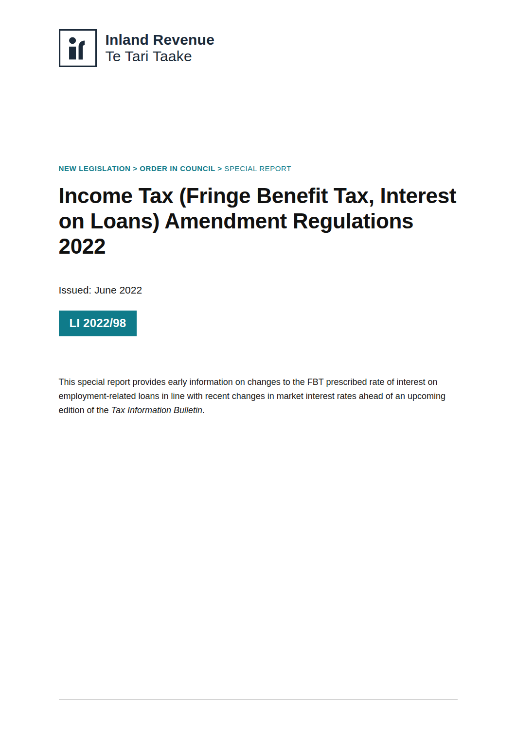Inland Revenue
Te Tari Taake
NEW LEGISLATION > ORDER IN COUNCIL > SPECIAL REPORT
Income Tax (Fringe Benefit Tax, Interest on Loans) Amendment Regulations 2022
Issued: June 2022
LI 2022/98
This special report provides early information on changes to the FBT prescribed rate of interest on employment-related loans in line with recent changes in market interest rates ahead of an upcoming edition of the Tax Information Bulletin.